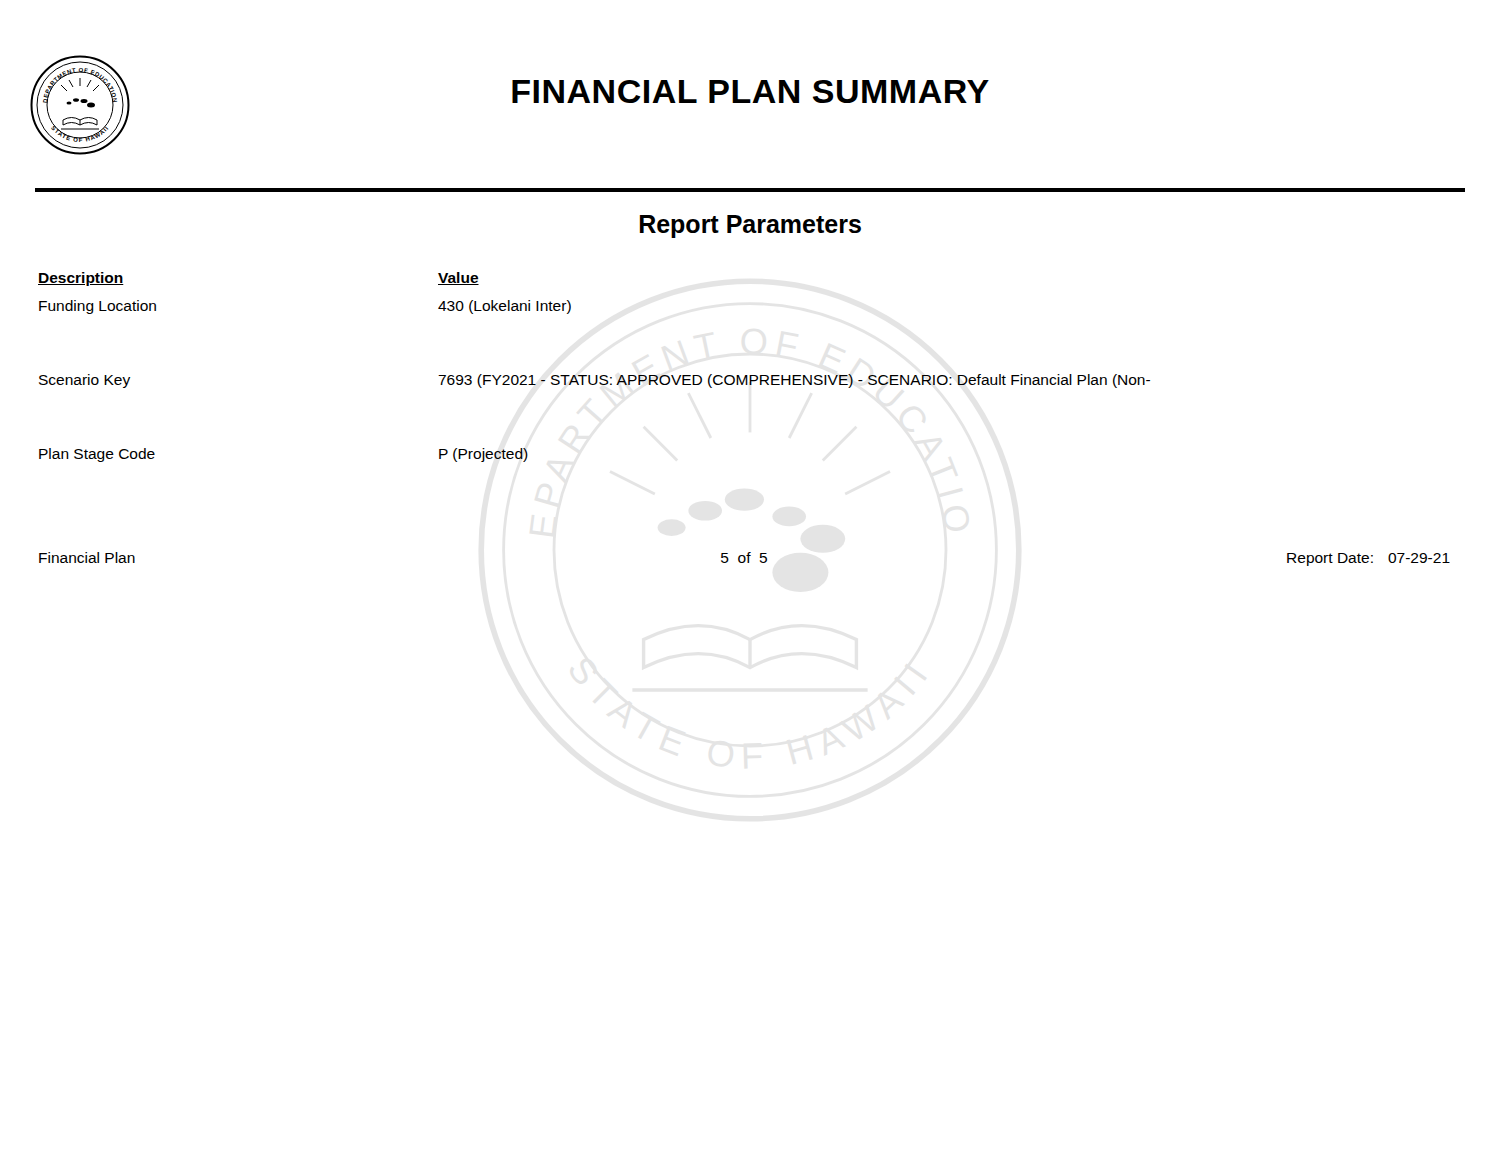DEPARTMENT OF EDUCATION STATE OF HAWAII
DEPARTMENT OF EDUCATION STATE OF HAWAII
FINANCIAL PLAN SUMMARY
Report Parameters
| Description | Value |
| --- | --- |
| Funding Location | 430 (Lokelani Inter) |
| Scenario Key | 7693 (FY2021 - STATUS: APPROVED (COMPREHENSIVE) - SCENARIO: Default Financial Plan (Non- |
| Plan Stage Code | P (Projected) |
Financial Plan
5 of 5
Report Date: 07-29-21